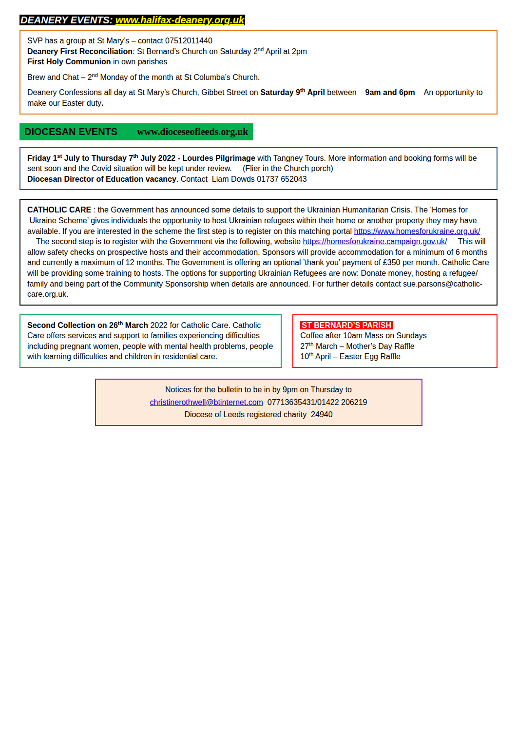DEANERY EVENTS: www.halifax-deanery.org.uk
SVP has a group at St Mary’s – contact 07512011440
Deanery First Reconciliation: St Bernard’s Church on Saturday 2nd April at 2pm
First Holy Communion in own parishes
Brew and Chat – 2nd Monday of the month at St Columba’s Church.
Deanery Confessions all day at St Mary’s Church, Gibbet Street on Saturday 9th April between 9am and 6pm An opportunity to make our Easter duty.
DIOCESAN EVENTS www.dioceseofleeds.org.uk
Friday 1st July to Thursday 7th July 2022 - Lourdes Pilgrimage with Tangney Tours. More information and booking forms will be sent soon and the Covid situation will be kept under review. (Flier in the Church porch)
Diocesan Director of Education vacancy. Contact Liam Dowds 01737 652043
CATHOLIC CARE : the Government has announced some details to support the Ukrainian Humanitarian Crisis. The ‘Homes for Ukraine Scheme’ gives individuals the opportunity to host Ukrainian refugees within their home or another property they may have available. If you are interested in the scheme the first step is to register on this matching portal https://www.homesforukraine.org.uk/ The second step is to register with the Government via the following, website https://homesforukraine.campaign.gov.uk/ This will allow safety checks on prospective hosts and their accommodation. Sponsors will provide accommodation for a minimum of 6 months and currently a maximum of 12 months. The Government is offering an optional ’thank you’ payment of £350 per month. Catholic Care will be providing some training to hosts. The options for supporting Ukrainian Refugees are now: Donate money, hosting a refugee/ family and being part of the Community Sponsorship when details are announced. For further details contact sue.parsons@catholic-care.org.uk.
Second Collection on 26th March 2022 for Catholic Care. Catholic Care offers services and support to families experiencing difficulties including pregnant women, people with mental health problems, people with learning difficulties and children in residential care.
ST BERNARD’S PARISH
Coffee after 10am Mass on Sundays
27th March – Mother’s Day Raffle
10th April – Easter Egg Raffle
Notices for the bulletin to be in by 9pm on Thursday to
christinerothwell@btinternet.com 07713635431/01422 206219
Diocese of Leeds registered charity 24940